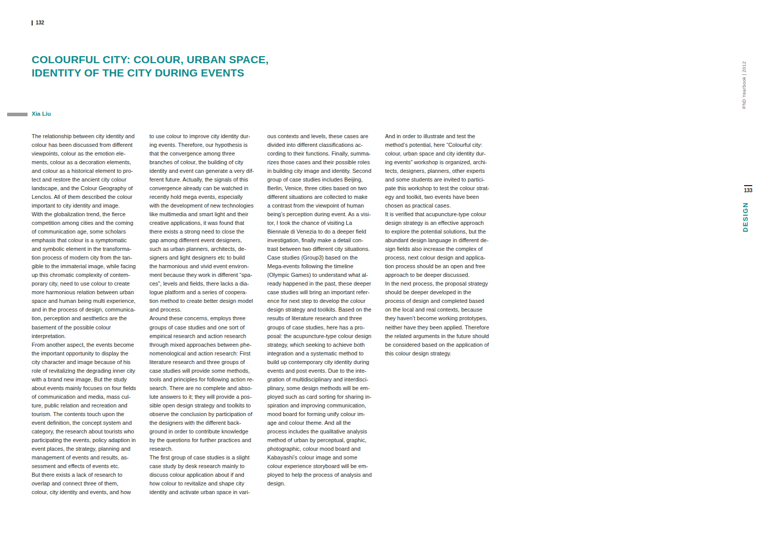132
PhD Yearbook | 2012
133
DESIGN
Colourful city: colour, urban space,
identity of the city during events
Xia Liu
The relationship between city identity and colour has been discussed from different viewpoints, colour as the emotion elements, colour as a decoration elements, and colour as a historical element to protect and restore the ancient city colour landscape, and the Colour Geography of Lenclos. All of them described the colour important to city identity and image.
With the globalization trend, the fierce competition among cities and the coming of communication age, some scholars emphasis that colour is a symptomatic and symbolic element in the transformation process of modern city from the tangible to the immaterial image, while facing up this chromatic complexity of contemporary city, need to use colour to create more harmonious relation between urban space and human being multi experience, and in the process of design, communication, perception and aesthetics are the basement of the possible colour interpretation.
From another aspect, the events become the important opportunity to display the city character and image because of his role of revitalizing the degrading inner city with a brand new image, But the study about events mainly focuses on four fields of communication and media, mass culture, public relation and recreation and tourism. The contents touch upon the event definition, the concept system and category, the research about tourists who participating the events, policy adaption in event places, the strategy, planning and management of events and results, assessment and effects of events etc.
But there exists a lack of research to overlap and connect three of them, colour, city identity and events, and how to use colour to improve city identity during events. Therefore, our hypothesis is that the convergence among three branches of colour, the building of city identity and event can generate a very different future. Actually, the signals of this convergence already can be watched in recently hold mega events, especially with the development of new technologies like multimedia and smart light and their creative applications, it was found that there exists a strong need to close the gap among different event designers, such as urban planners, architects, designers and light designers etc to build the harmonious and vivid event environment because they work in different “spaces”, levels and fields, there lacks a dialogue platform and a series of cooperation method to create better design model and process.
Around these concerns, employs three groups of case studies and one sort of empirical research and action research through mixed approaches between phenomenological and action research: First literature research and three groups of case studies will provide some methods, tools and principles for following action research. There are no complete and absolute answers to it; they will provide a possible open design strategy and toolkits to observe the conclusion by participation of the designers with the different background in order to contribute knowledge by the questions for further practices and research.
The first group of case studies is a slight case study by desk research mainly to discuss colour application about if and how colour to revitalize and shape city identity and activate urban space in various contexts and levels, these cases are divided into different classifications according to their functions. Finally, summarizes those cases and their possible roles in building city image and identity. Second group of case studies includes Beijing, Berlin, Venice, three cities based on two different situations are collected to make a contrast from the viewpoint of human being’s perception during event. As a visitor, I took the chance of visiting La Biennale di Venezia to do a deeper field investigation, finally make a detail contrast between two different city situations.
Case studies (Group3) based on the Mega-events following the timeline (Olympic Games) to understand what already happened in the past, these deeper case studies will bring an important reference for next step to develop the colour design strategy and toolkits. Based on the results of literature research and three groups of case studies, here has a proposal: the acupuncture-type colour design strategy, which seeking to achieve both integration and a systematic method to build up contemporary city identity during events and post events. Due to the integration of multidisciplinary and interdisciplinary, some design methods will be employed such as card sorting for sharing inspiration and improving communication, mood board for forming unify colour image and colour theme. And all the process includes the qualitative analysis method of urban by perceptual, graphic, photographic, colour mood board and Kabayashi’s colour image and some colour experience storyboard will be employed to help the process of analysis and design.
And in order to illustrate and test the method’s potential, here “Colourful city: colour, urban space and city identity during events” workshop is organized, architects, designers, planners, other experts and some students are invited to participate this workshop to test the colour strategy and toolkit, two events have been chosen as practical cases.
It is verified that acupuncture-type colour design strategy is an effective approach to explore the potential solutions, but the abundant design language in different design fields also increase the complex of process, next colour design and application process should be an open and free approach to be deeper discussed.
In the next process, the proposal strategy should be deeper developed in the process of design and completed based on the local and real contexts, because they haven’t become working prototypes, neither have they been applied. Therefore the related arguments in the future should be considered based on the application of this colour design strategy.